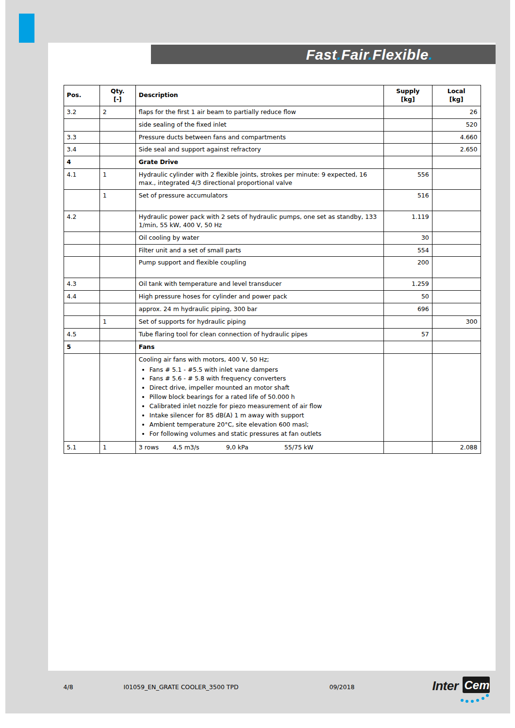Fast. Fair. Flexible.
| Pos. | Qty. [-] | Description | Supply [kg] | Local [kg] |
| --- | --- | --- | --- | --- |
| 3.2 | 2 | flaps for the first 1 air beam to partially reduce flow | | 26 |
| | | side sealing of the fixed inlet | | 520 |
| 3.3 | | Pressure ducts between fans and compartments | | 4.660 |
| 3.4 | | Side seal and support against refractory | | 2.650 |
| 4 | | Grate Drive | | |
| 4.1 | 1 | Hydraulic cylinder with 2 flexible joints, strokes per minute: 9 expected, 16 max., integrated 4/3 directional proportional valve | 556 | |
| | 1 | Set of pressure accumulators | 516 | |
| 4.2 | | Hydraulic power pack with 2 sets of hydraulic pumps, one set as standby, 133 1/min, 55 kW, 400 V, 50 Hz | 1.119 | |
| | | Oil cooling by water | 30 | |
| | | Filter unit and a set of small parts | 554 | |
| | | Pump support and flexible coupling | 200 | |
| 4.3 | | Oil tank with temperature and level transducer | 1.259 | |
| 4.4 | | High pressure hoses for cylinder and power pack | 50 | |
| | | approx. 24 m hydraulic piping, 300 bar | 696 | |
| | 1 | Set of supports for hydraulic piping | | 300 |
| 4.5 | | Tube flaring tool for clean connection of hydraulic pipes | 57 | |
| 5 | | Fans | | |
| | | Cooling air fans with motors, 400 V, 50 Hz; Fans # 5.1 - #5.5 with inlet vane dampers Fans # 5.6 - # 5.8 with frequency converters Direct drive, impeller mounted an motor shaft Pillow block bearings for a rated life of 50.000 h Calibrated inlet nozzle for piezo measurement of air flow Intake silencer for 85 dB(A) 1 m away with support Ambient temperature 20°C, site elevation 600 masl; For following volumes and static pressures at fan outlets | | |
| 5.1 | 1 | 3 rows 4,5 m3/s 9,0 kPa 55/75 kW | | 2.088 |
4/8 I01059_EN_GRATE COOLER_3500 TPD 09/2018
Inter
Cem